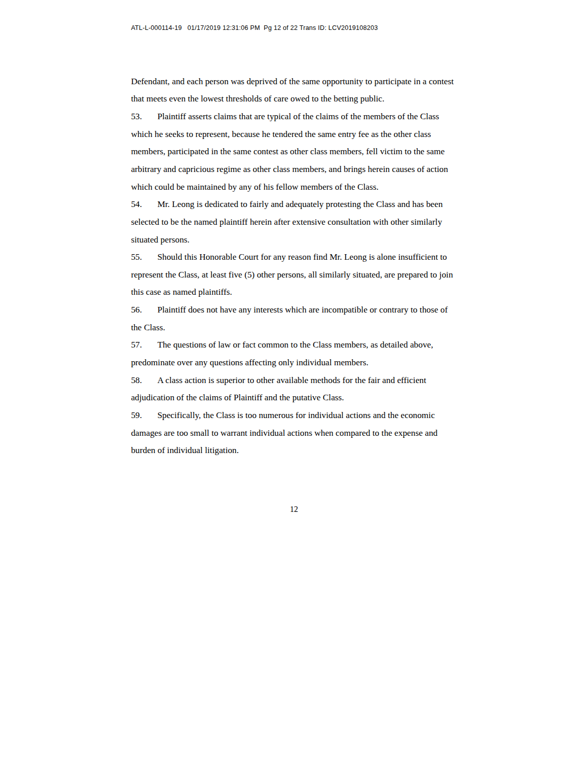ATL-L-000114-19 01/17/2019 12:31:06 PM Pg 12 of 22 Trans ID: LCV2019108203
Defendant, and each person was deprived of the same opportunity to participate in a contest that meets even the lowest thresholds of care owed to the betting public.
53. Plaintiff asserts claims that are typical of the claims of the members of the Class which he seeks to represent, because he tendered the same entry fee as the other class members, participated in the same contest as other class members, fell victim to the same arbitrary and capricious regime as other class members, and brings herein causes of action which could be maintained by any of his fellow members of the Class.
54. Mr. Leong is dedicated to fairly and adequately protesting the Class and has been selected to be the named plaintiff herein after extensive consultation with other similarly situated persons.
55. Should this Honorable Court for any reason find Mr. Leong is alone insufficient to represent the Class, at least five (5) other persons, all similarly situated, are prepared to join this case as named plaintiffs.
56. Plaintiff does not have any interests which are incompatible or contrary to those of the Class.
57. The questions of law or fact common to the Class members, as detailed above, predominate over any questions affecting only individual members.
58. A class action is superior to other available methods for the fair and efficient adjudication of the claims of Plaintiff and the putative Class.
59. Specifically, the Class is too numerous for individual actions and the economic damages are too small to warrant individual actions when compared to the expense and burden of individual litigation.
12